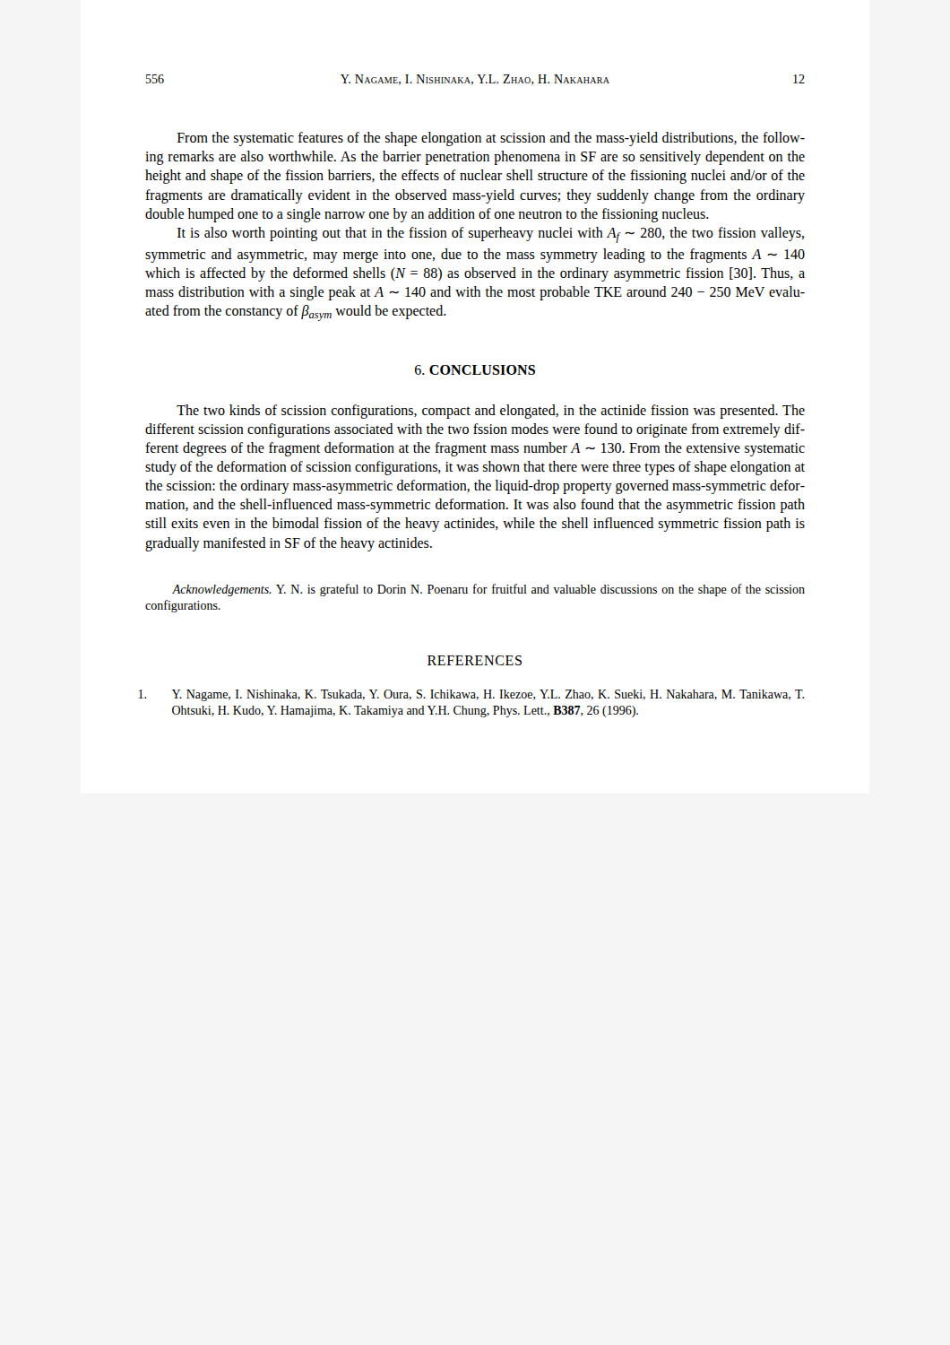556 Y. Nagame, I. Nishinaka, Y.L. Zhao, H. Nakahara 12
From the systematic features of the shape elongation at scission and the mass-yield distributions, the following remarks are also worthwhile. As the barrier penetration phenomena in SF are so sensitively dependent on the height and shape of the fission barriers, the effects of nuclear shell structure of the fissioning nuclei and/or of the fragments are dramatically evident in the observed mass-yield curves; they suddenly change from the ordinary double humped one to a single narrow one by an addition of one neutron to the fissioning nucleus.
It is also worth pointing out that in the fission of superheavy nuclei with Af ∼ 280, the two fission valleys, symmetric and asymmetric, may merge into one, due to the mass symmetry leading to the fragments A ∼ 140 which is affected by the deformed shells (N = 88) as observed in the ordinary asymmetric fission [30]. Thus, a mass distribution with a single peak at A ∼ 140 and with the most probable TKE around 240 − 250 MeV evaluated from the constancy of βasym would be expected.
6. CONCLUSIONS
The two kinds of scission configurations, compact and elongated, in the actinide fission was presented. The different scission configurations associated with the two fssion modes were found to originate from extremely different degrees of the fragment deformation at the fragment mass number A ∼ 130. From the extensive systematic study of the deformation of scission configurations, it was shown that there were three types of shape elongation at the scission: the ordinary mass-asymmetric deformation, the liquid-drop property governed mass-symmetric deformation, and the shell-influenced mass-symmetric deformation. It was also found that the asymmetric fission path still exits even in the bimodal fission of the heavy actinides, while the shell influenced symmetric fission path is gradually manifested in SF of the heavy actinides.
Acknowledgements. Y. N. is grateful to Dorin N. Poenaru for fruitful and valuable discussions on the shape of the scission configurations.
REFERENCES
1. Y. Nagame, I. Nishinaka, K. Tsukada, Y. Oura, S. Ichikawa, H. Ikezoe, Y.L. Zhao, K. Sueki, H. Nakahara, M. Tanikawa, T. Ohtsuki, H. Kudo, Y. Hamajima, K. Takamiya and Y.H. Chung, Phys. Lett., B387, 26 (1996).